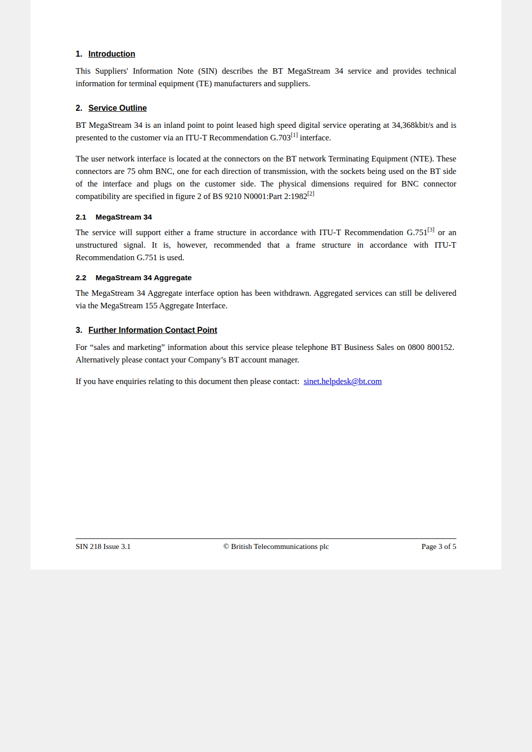1. Introduction
This Suppliers' Information Note (SIN) describes the BT MegaStream 34 service and provides technical information for terminal equipment (TE) manufacturers and suppliers.
2. Service Outline
BT MegaStream 34 is an inland point to point leased high speed digital service operating at 34,368kbit/s and is presented to the customer via an ITU-T Recommendation G.703[1] interface.
The user network interface is located at the connectors on the BT network Terminating Equipment (NTE). These connectors are 75 ohm BNC, one for each direction of transmission, with the sockets being used on the BT side of the interface and plugs on the customer side. The physical dimensions required for BNC connector compatibility are specified in figure 2 of BS 9210 N0001:Part 2:1982[2]
2.1 MegaStream 34
The service will support either a frame structure in accordance with ITU-T Recommendation G.751[3] or an unstructured signal. It is, however, recommended that a frame structure in accordance with ITU-T Recommendation G.751 is used.
2.2 MegaStream 34 Aggregate
The MegaStream 34 Aggregate interface option has been withdrawn. Aggregated services can still be delivered via the MegaStream 155 Aggregate Interface.
3. Further Information Contact Point
For “sales and marketing” information about this service please telephone BT Business Sales on 0800 800152. Alternatively please contact your Company’s BT account manager.
If you have enquiries relating to this document then please contact: sinet.helpdesk@bt.com
SIN 218 Issue 3.1
© British Telecommunications plc
Page 3 of 5